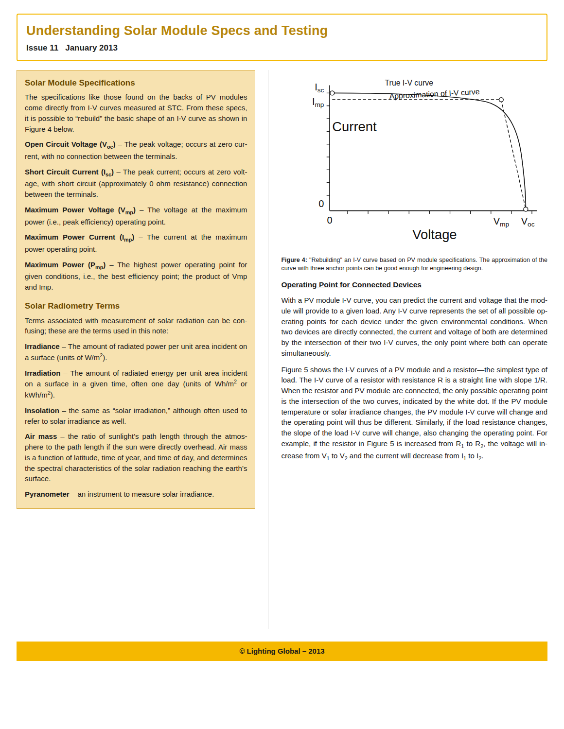Understanding Solar Module Specs and Testing
Issue 11 January 2013
Solar Module Specifications
The specifications like those found on the backs of PV modules come directly from I-V curves measured at STC. From these specs, it is possible to “rebuild” the basic shape of an I-V curve as shown in Figure 4 below.
Open Circuit Voltage (Voc) – The peak voltage; occurs at zero current, with no connection between the terminals.
Short Circuit Current (Isc) – The peak current; occurs at zero voltage, with short circuit (approximately 0 ohm resistance) connection between the terminals.
Maximum Power Voltage (Vmp) – The voltage at the maximum power (i.e., peak efficiency) operating point.
Maximum Power Current (Imp) – The current at the maximum power operating point.
Maximum Power (Pmp) – The highest power operating point for given conditions, i.e., the best efficiency point; the product of Vmp and Imp.
Solar Radiometry Terms
Terms associated with measurement of solar radiation can be confusing; these are the terms used in this note:
Irradiance – The amount of radiated power per unit area incident on a surface (units of W/m2).
Irradiation – The amount of radiated energy per unit area incident on a surface in a given time, often one day (units of Wh/m2 or kWh/m2).
Insolation – the same as “solar irradiation,” although often used to refer to solar irradiance as well.
Air mass – the ratio of sunlight’s path length through the atmosphere to the path length if the sun were directly overhead. Air mass is a function of latitude, time of year, and time of day, and determines the spectral characteristics of the solar radiation reaching the earth’s surface.
Pyranometer – an instrument to measure solar irradiance.
Current Voltage Isc Imp 0 0 Vmp Voc True I-V curve Approximation of I-V curve
Figure 4: "Rebuilding" an I-V curve based on PV module specifications. The approximation of the curve with three anchor points can be good enough for engineering design.
Operating Point for Connected Devices
With a PV module I-V curve, you can predict the current and voltage that the module will provide to a given load. Any I-V curve represents the set of all possible operating points for each device under the given environmental conditions. When two devices are directly connected, the current and voltage of both are determined by the intersection of their two I-V curves, the only point where both can operate simultaneously.
Figure 5 shows the I-V curves of a PV module and a resistor—the simplest type of load. The I-V curve of a resistor with resistance R is a straight line with slope 1/R. When the resistor and PV module are connected, the only possible operating point is the intersection of the two curves, indicated by the white dot. If the PV module temperature or solar irradiance changes, the PV module I-V curve will change and the operating point will thus be different. Similarly, if the load resistance changes, the slope of the load I-V curve will change, also changing the operating point. For example, if the resistor in Figure 5 is increased from R1 to R2, the voltage will increase from V1 to V2 and the current will decrease from I1 to I2.
© Lighting Global – 2013